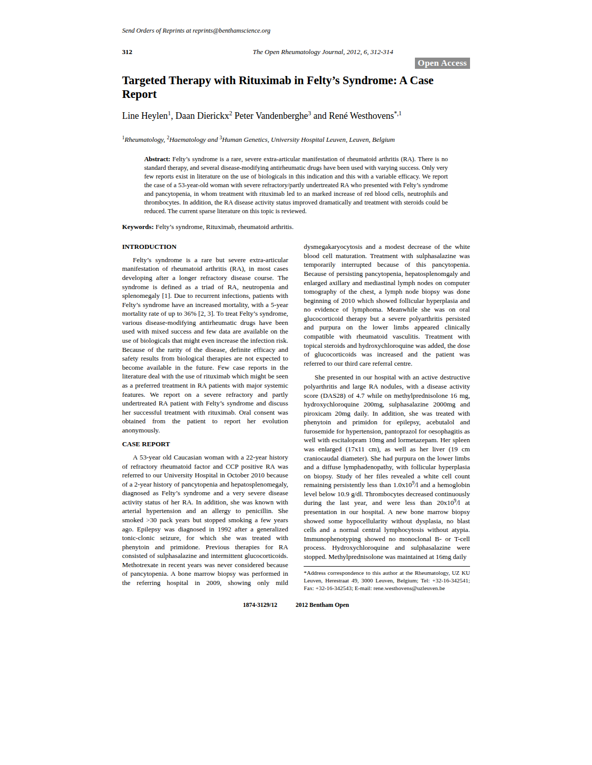Send Orders of Reprints at reprints@benthamscience.org
312
The Open Rheumatology Journal, 2012, 6, 312-314
Open Access
Targeted Therapy with Rituximab in Felty’s Syndrome: A Case Report
Line Heylen1, Daan Dierickx2 Peter Vandenberghe3 and René Westhovens*,1
1Rheumatology, 2Haematology and 3Human Genetics, University Hospital Leuven, Leuven, Belgium
Abstract: Felty’s syndrome is a rare, severe extra-articular manifestation of rheumatoid arthritis (RA). There is no standard therapy, and several disease-modifying antirheumatic drugs have been used with varying success. Only very few reports exist in literature on the use of biologicals in this indication and this with a variable efficacy. We report the case of a 53-year-old woman with severe refractory/partly undertreated RA who presented with Felty’s syndrome and pancytopenia, in whom treatment with rituximab led to an marked increase of red blood cells, neutrophils and thrombocytes. In addition, the RA disease activity status improved dramatically and treatment with steroids could be reduced. The current sparse literature on this topic is reviewed.
Keywords: Felty’s syndrome, Rituximab, rheumatoid arthritis.
Introduction
Felty’s syndrome is a rare but severe extra-articular manifestation of rheumatoid arthritis (RA), in most cases developing after a longer refractory disease course. The syndrome is defined as a triad of RA, neutropenia and splenomegaly [1]. Due to recurrent infections, patients with Felty’s syndrome have an increased mortality, with a 5-year mortality rate of up to 36% [2, 3]. To treat Felty’s syndrome, various disease-modifying antirheumatic drugs have been used with mixed success and few data are available on the use of biologicals that might even increase the infection risk. Because of the rarity of the disease, definite efficacy and safety results from biological therapies are not expected to become available in the future. Few case reports in the literature deal with the use of rituximab which might be seen as a preferred treatment in RA patients with major systemic features. We report on a severe refractory and partly undertreated RA patient with Felty’s syndrome and discuss her successful treatment with rituximab. Oral consent was obtained from the patient to report her evolution anonymously.
Case Report
A 53-year old Caucasian woman with a 22-year history of refractory rheumatoid factor and CCP positive RA was referred to our University Hospital in October 2010 because of a 2-year history of pancytopenia and hepatosplenomegaly, diagnosed as Felty’s syndrome and a very severe disease activity status of her RA. In addition, she was known with arterial hypertension and an allergy to penicillin. She smoked >30 pack years but stopped smoking a few years ago. Epilepsy was diagnosed in 1992 after a generalized tonic-clonic seizure, for which she was treated with phenytoin and primidone. Previous therapies for RA consisted of sulphasalazine and intermittent glucocorticoids. Methotrexate in recent years was never considered because of pancytopenia. A bone marrow biopsy was performed in the referring hospital in 2009, showing only mild dysmegakaryocytosis and a modest decrease of the white blood cell maturation. Treatment with sulphasalazine was temporarily interrupted because of this pancytopenia. Because of persisting pancytopenia, hepatosplenomgaly and enlarged axillary and mediastinal lymph nodes on computer tomography of the chest, a lymph node biopsy was done beginning of 2010 which showed follicular hyperplasia and no evidence of lymphoma. Meanwhile she was on oral glucocorticoid therapy but a severe polyarthritis persisted and purpura on the lower limbs appeared clinically compatible with rheumatoid vasculitis. Treatment with topical steroids and hydroxychloroquine was added, the dose of glucocorticoids was increased and the patient was referred to our third care referral centre.
She presented in our hospital with an active destructive polyarthritis and large RA nodules, with a disease activity score (DAS28) of 4.7 while on methylprednisolone 16 mg, hydroxychloroquine 200mg, sulphasalazine 2000mg and piroxicam 20mg daily. In addition, she was treated with phenytoin and primidon for epilepsy, acebutalol and furosemide for hypertension, pantoprazol for oesophagitis as well with escitalopram 10mg and lormetazepam. Her spleen was enlarged (17x11 cm), as well as her liver (19 cm craniocaudal diameter). She had purpura on the lower limbs and a diffuse lymphadenopathy, with follicular hyperplasia on biopsy. Study of her files revealed a white cell count remaining persistently less than 1.0x109/l and a hemoglobin level below 10.9 g/dl. Thrombocytes decreased continuously during the last year, and were less than 20x109/l at presentation in our hospital. A new bone marrow biopsy showed some hypocellularity without dysplasia, no blast cells and a normal central lymphocytosis without atypia. Immunophenotyping showed no monoclonal B- or T-cell process. Hydroxychloroquine and sulphasalazine were stopped. Methylprednisolone was maintained at 16mg daily
*Address correspondence to this author at the Rheumatology, UZ KU Leuven, Herestraat 49, 3000 Leuven, Belgium; Tel: +32-16-342541; Fax: +32-16-342543; E-mail: rene.westhovens@uzleuven.be
1874-3129/122012 Bentham Open